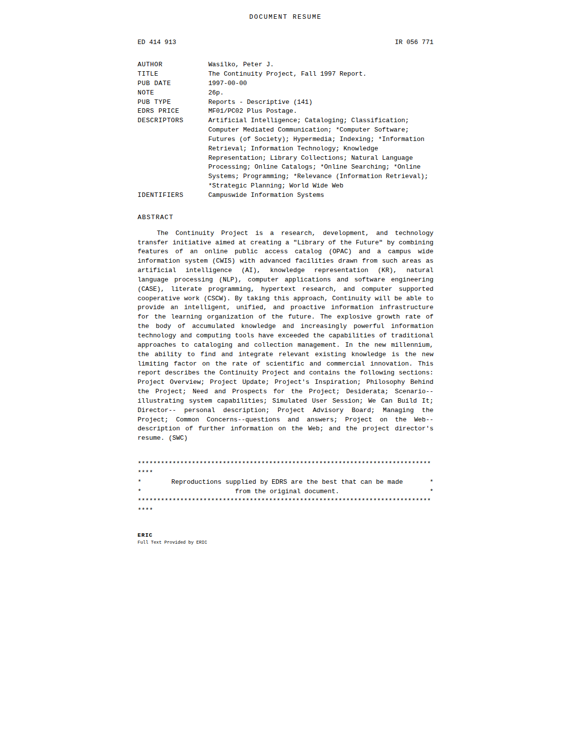DOCUMENT RESUME
ED 414 913 IR 056 771
AUTHOR
Wasilko, Peter J.
TITLE
The Continuity Project, Fall 1997 Report.
PUB DATE
1997-00-00
NOTE
26p.
PUB TYPE
Reports - Descriptive (141)
EDRS PRICE
MF01/PC02 Plus Postage.
DESCRIPTORS
Artificial Intelligence; Cataloging; Classification; Computer Mediated Communication; *Computer Software; Futures (of Society); Hypermedia; Indexing; *Information Retrieval; Information Technology; Knowledge Representation; Library Collections; Natural Language Processing; Online Catalogs; *Online Searching; *Online Systems; Programming; *Relevance (Information Retrieval); *Strategic Planning; World Wide Web
IDENTIFIERS
Campuswide Information Systems
ABSTRACT
The Continuity Project is a research, development, and technology transfer initiative aimed at creating a "Library of the Future" by combining features of an online public access catalog (OPAC) and a campus wide information system (CWIS) with advanced facilities drawn from such areas as artificial intelligence (AI), knowledge representation (KR), natural language processing (NLP), computer applications and software engineering (CASE), literate programming, hypertext research, and computer supported cooperative work (CSCW). By taking this approach, Continuity will be able to provide an intelligent, unified, and proactive information infrastructure for the learning organization of the future. The explosive growth rate of the body of accumulated knowledge and increasingly powerful information technology and computing tools have exceeded the capabilities of traditional approaches to cataloging and collection management. In the new millennium, the ability to find and integrate relevant existing knowledge is the new limiting factor on the rate of scientific and commercial innovation. This report describes the Continuity Project and contains the following sections: Project Overview; Project Update; Project's Inspiration; Philosophy Behind the Project; Need and Prospects for the Project; Desiderata; Scenario--illustrating system capabilities; Simulated User Session; We Can Build It; Director-- personal description; Project Advisory Board; Managing the Project; Common Concerns--questions and answers; Project on the Web--description of further information on the Web; and the project director's resume. (SWC)
********************************************************************************
* Reproductions supplied by EDRS are the best that can be made *
* from the original document. *
********************************************************************************
ERIC
Full Text Provided by ERIC